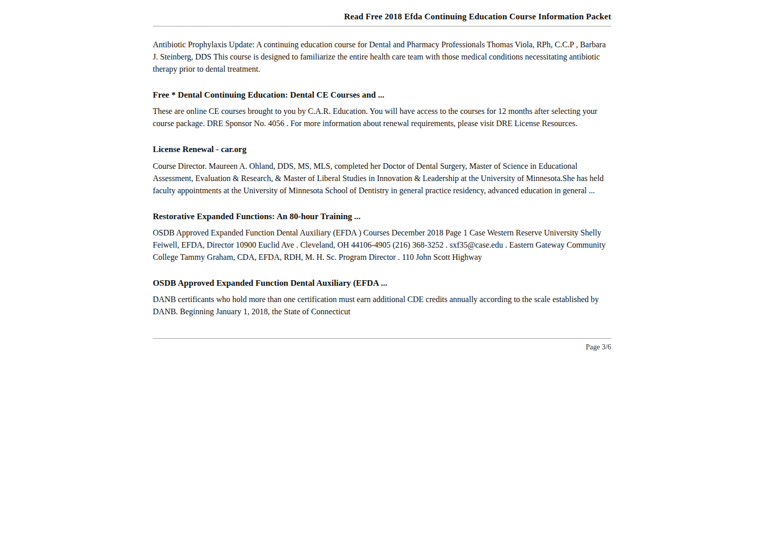Read Free 2018 Efda Continuing Education Course Information Packet
Antibiotic Prophylaxis Update: A continuing education course for Dental and Pharmacy Professionals Thomas Viola, RPh, C.C.P , Barbara J. Steinberg, DDS This course is designed to familiarize the entire health care team with those medical conditions necessitating antibiotic therapy prior to dental treatment.
Free * Dental Continuing Education: Dental CE Courses and ...
These are online CE courses brought to you by C.A.R. Education. You will have access to the courses for 12 months after selecting your course package. DRE Sponsor No. 4056 . For more information about renewal requirements, please visit DRE License Resources.
License Renewal - car.org
Course Director. Maureen A. Ohland, DDS, MS, MLS, completed her Doctor of Dental Surgery, Master of Science in Educational Assessment, Evaluation & Research, & Master of Liberal Studies in Innovation & Leadership at the University of Minnesota.She has held faculty appointments at the University of Minnesota School of Dentistry in general practice residency, advanced education in general ...
Restorative Expanded Functions: An 80-hour Training ...
OSDB Approved Expanded Function Dental Auxiliary (EFDA ) Courses December 2018 Page 1 Case Western Reserve University Shelly Feiwell, EFDA, Director 10900 Euclid Ave . Cleveland, OH 44106-4905 (216) 368-3252 . sxf35@case.edu . Eastern Gateway Community College Tammy Graham, CDA, EFDA, RDH, M. H. Sc. Program Director . 110 John Scott Highway
OSDB Approved Expanded Function Dental Auxiliary (EFDA ...
DANB certificants who hold more than one certification must earn additional CDE credits annually according to the scale established by DANB. Beginning January 1, 2018, the State of Connecticut
Page 3/6